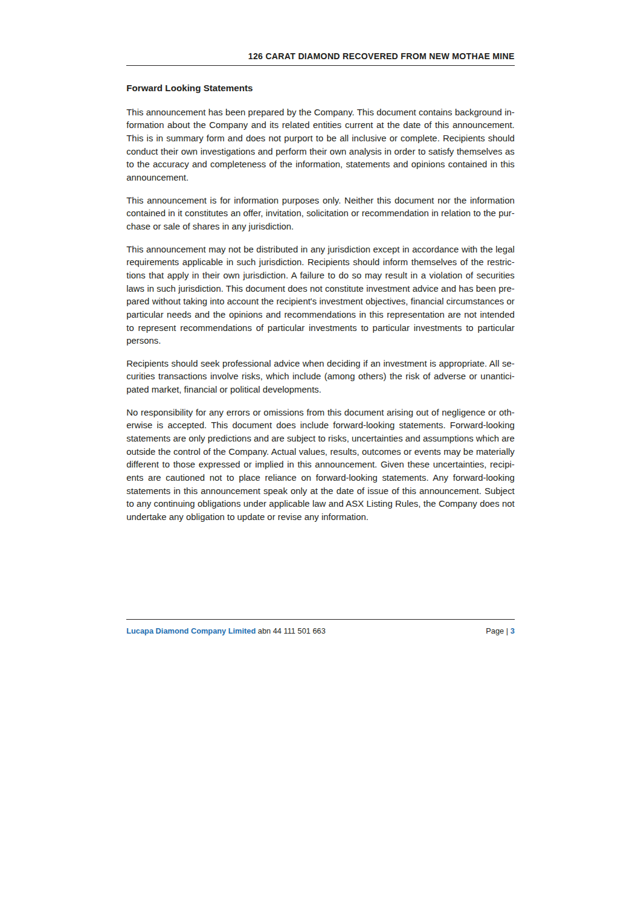126 CARAT DIAMOND RECOVERED FROM NEW MOTHAE MINE
Forward Looking Statements
This announcement has been prepared by the Company. This document contains background information about the Company and its related entities current at the date of this announcement. This is in summary form and does not purport to be all inclusive or complete. Recipients should conduct their own investigations and perform their own analysis in order to satisfy themselves as to the accuracy and completeness of the information, statements and opinions contained in this announcement.
This announcement is for information purposes only. Neither this document nor the information contained in it constitutes an offer, invitation, solicitation or recommendation in relation to the purchase or sale of shares in any jurisdiction.
This announcement may not be distributed in any jurisdiction except in accordance with the legal requirements applicable in such jurisdiction. Recipients should inform themselves of the restrictions that apply in their own jurisdiction. A failure to do so may result in a violation of securities laws in such jurisdiction. This document does not constitute investment advice and has been prepared without taking into account the recipient's investment objectives, financial circumstances or particular needs and the opinions and recommendations in this representation are not intended to represent recommendations of particular investments to particular investments to particular persons.
Recipients should seek professional advice when deciding if an investment is appropriate. All securities transactions involve risks, which include (among others) the risk of adverse or unanticipated market, financial or political developments.
No responsibility for any errors or omissions from this document arising out of negligence or otherwise is accepted. This document does include forward-looking statements. Forward-looking statements are only predictions and are subject to risks, uncertainties and assumptions which are outside the control of the Company. Actual values, results, outcomes or events may be materially different to those expressed or implied in this announcement. Given these uncertainties, recipients are cautioned not to place reliance on forward-looking statements. Any forward-looking statements in this announcement speak only at the date of issue of this announcement. Subject to any continuing obligations under applicable law and ASX Listing Rules, the Company does not undertake any obligation to update or revise any information.
Lucapa Diamond Company Limited abn 44 111 501 663
Page | 3